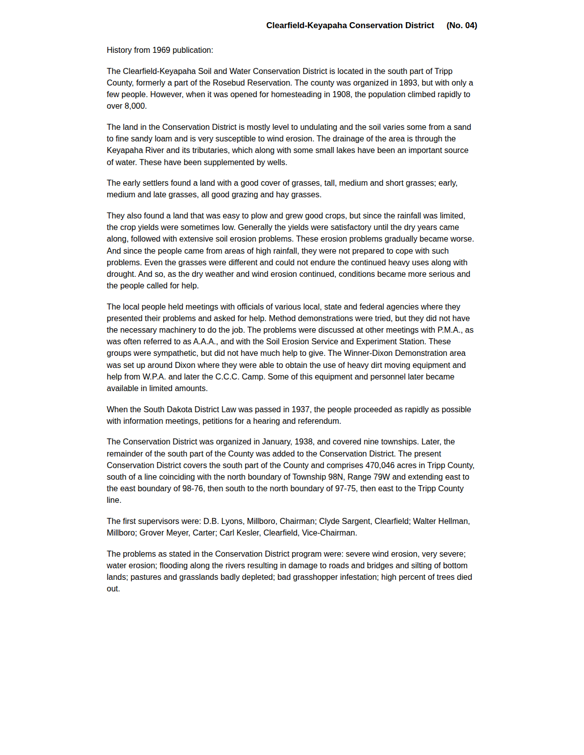Clearfield-Keyapaha Conservation District (No. 04)
History from 1969 publication:
The Clearfield-Keyapaha Soil and Water Conservation District is located in the south part of Tripp County, formerly a part of the Rosebud Reservation. The county was organized in 1893, but with only a few people. However, when it was opened for homesteading in 1908, the population climbed rapidly to over 8,000.
The land in the Conservation District is mostly level to undulating and the soil varies some from a sand to fine sandy loam and is very susceptible to wind erosion. The drainage of the area is through the Keyapaha River and its tributaries, which along with some small lakes have been an important source of water. These have been supplemented by wells.
The early settlers found a land with a good cover of grasses, tall, medium and short grasses; early, medium and late grasses, all good grazing and hay grasses.
They also found a land that was easy to plow and grew good crops, but since the rainfall was limited, the crop yields were sometimes low. Generally the yields were satisfactory until the dry years came along, followed with extensive soil erosion problems. These erosion problems gradually became worse. And since the people came from areas of high rainfall, they were not prepared to cope with such problems. Even the grasses were different and could not endure the continued heavy uses along with drought. And so, as the dry weather and wind erosion continued, conditions became more serious and the people called for help.
The local people held meetings with officials of various local, state and federal agencies where they presented their problems and asked for help. Method demonstrations were tried, but they did not have the necessary machinery to do the job. The problems were discussed at other meetings with P.M.A., as was often referred to as A.A.A., and with the Soil Erosion Service and Experiment Station. These groups were sympathetic, but did not have much help to give. The Winner-Dixon Demonstration area was set up around Dixon where they were able to obtain the use of heavy dirt moving equipment and help from W.P.A. and later the C.C.C. Camp. Some of this equipment and personnel later became available in limited amounts.
When the South Dakota District Law was passed in 1937, the people proceeded as rapidly as possible with information meetings, petitions for a hearing and referendum.
The Conservation District was organized in January, 1938, and covered nine townships. Later, the remainder of the south part of the County was added to the Conservation District. The present Conservation District covers the south part of the County and comprises 470,046 acres in Tripp County, south of a line coinciding with the north boundary of Township 98N, Range 79W and extending east to the east boundary of 98-76, then south to the north boundary of 97-75, then east to the Tripp County line.
The first supervisors were: D.B. Lyons, Millboro, Chairman; Clyde Sargent, Clearfield; Walter Hellman, Millboro; Grover Meyer, Carter; Carl Kesler, Clearfield, Vice-Chairman.
The problems as stated in the Conservation District program were: severe wind erosion, very severe; water erosion; flooding along the rivers resulting in damage to roads and bridges and silting of bottom lands; pastures and grasslands badly depleted; bad grasshopper infestation; high percent of trees died out.